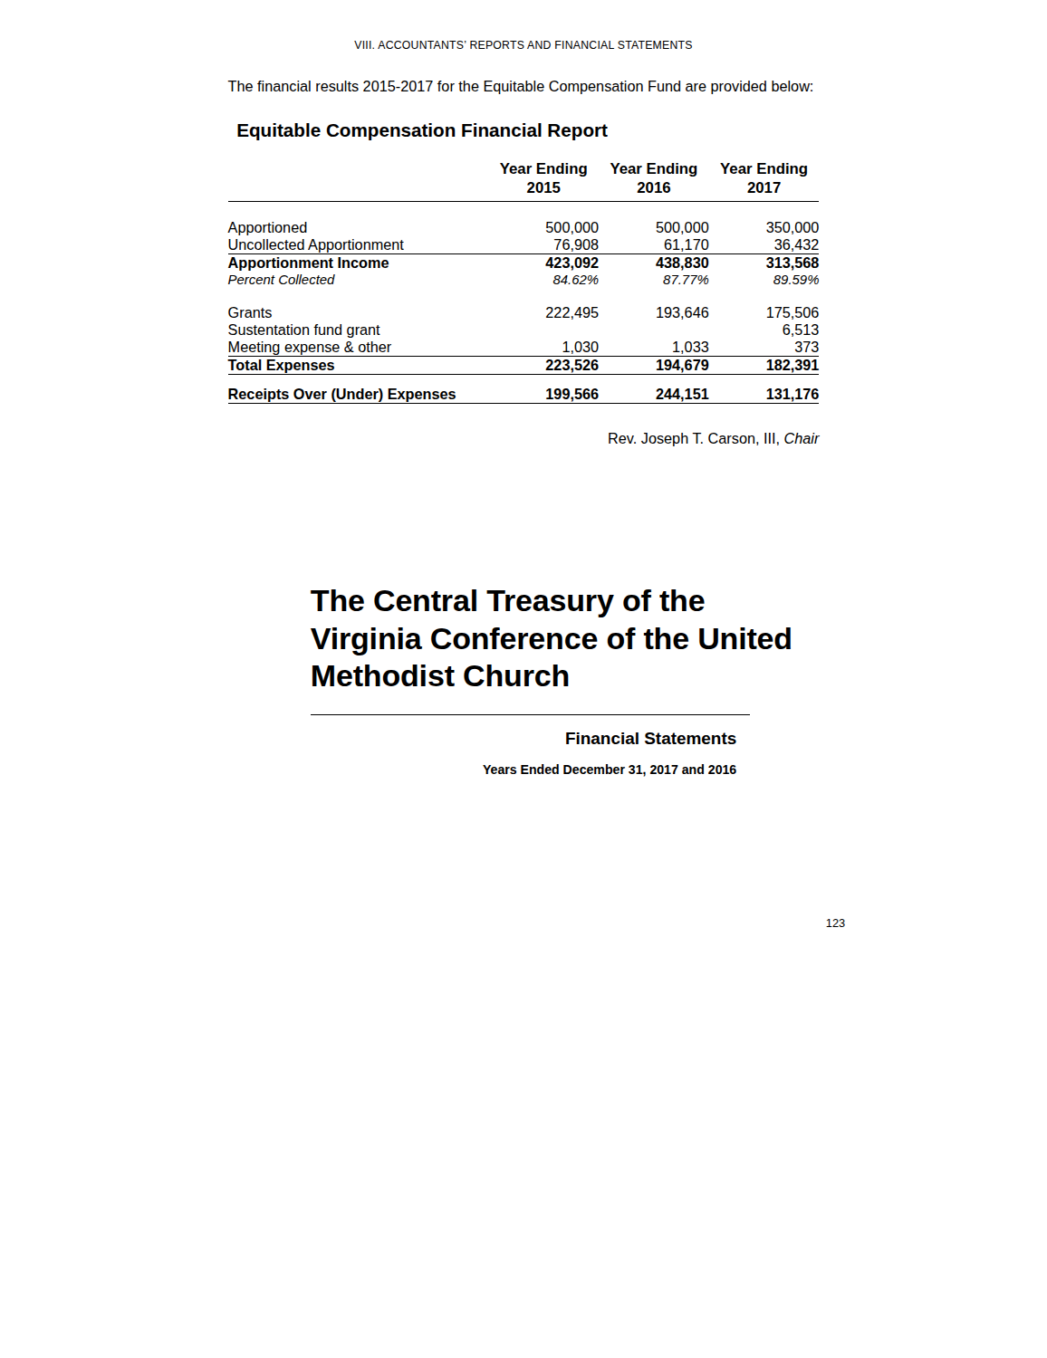VIII. ACCOUNTANTS’ REPORTS AND FINANCIAL STATEMENTS
The financial results 2015-2017 for the Equitable Compensation Fund are provided below:
Equitable Compensation Financial Report
| | Year Ending | Year Ending | Year Ending |
| | 2015 | 2016 | 2017 |
| Apportioned | 500,000 | 500,000 | 350,000 |
| Uncollected Apportionment | 76,908 | 61,170 | 36,432 |
| Apportionment Income | 423,092 | 438,830 | 313,568 |
| Percent Collected | 84.62% | 87.77% | 89.59% |
| Grants | 222,495 | 193,646 | 175,506 |
| Sustentation fund grant | | | 6,513 |
| Meeting expense & other | 1,030 | 1,033 | 373 |
| Total Expenses | 223,526 | 194,679 | 182,391 |
| Receipts Over (Under) Expenses | 199,566 | 244,151 | 131,176 |
Rev. Joseph T. Carson, III, Chair
The Central Treasury of the
Virginia Conference of the United
Methodist Church
Financial Statements
Years Ended December 31, 2017 and 2016
123